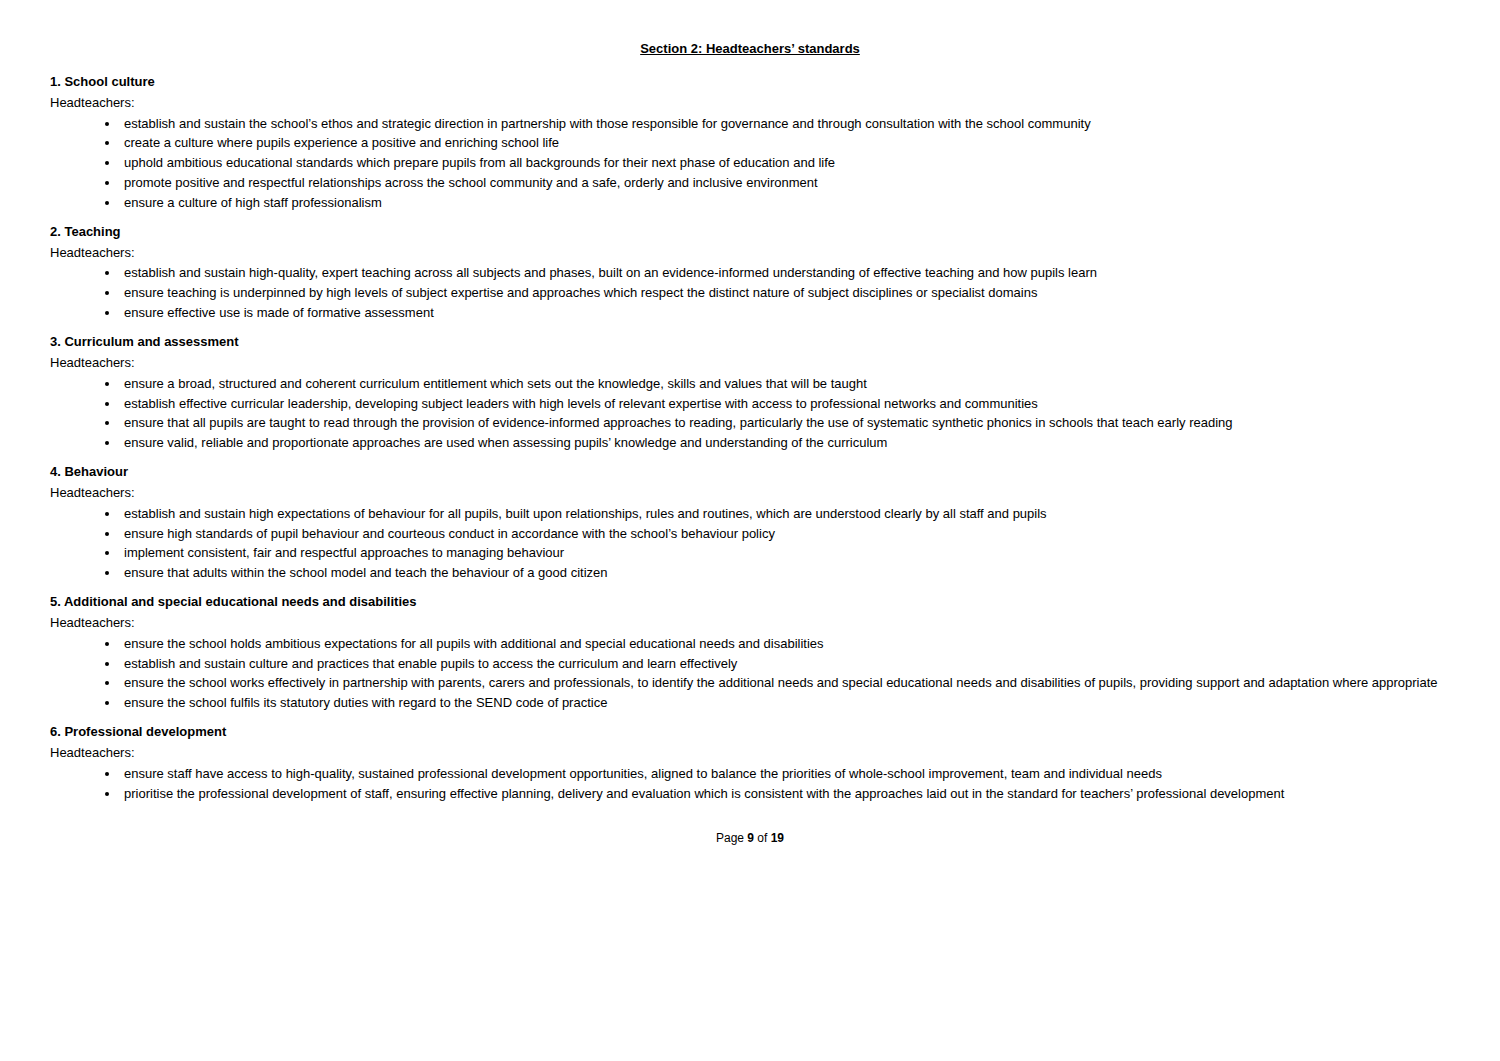Section 2: Headteachers’ standards
1. School culture
Headteachers:
establish and sustain the school’s ethos and strategic direction in partnership with those responsible for governance and through consultation with the school community
create a culture where pupils experience a positive and enriching school life
uphold ambitious educational standards which prepare pupils from all backgrounds for their next phase of education and life
promote positive and respectful relationships across the school community and a safe, orderly and inclusive environment
ensure a culture of high staff professionalism
2. Teaching
Headteachers:
establish and sustain high-quality, expert teaching across all subjects and phases, built on an evidence-informed understanding of effective teaching and how pupils learn
ensure teaching is underpinned by high levels of subject expertise and approaches which respect the distinct nature of subject disciplines or specialist domains
ensure effective use is made of formative assessment
3. Curriculum and assessment
Headteachers:
ensure a broad, structured and coherent curriculum entitlement which sets out the knowledge, skills and values that will be taught
establish effective curricular leadership, developing subject leaders with high levels of relevant expertise with access to professional networks and communities
ensure that all pupils are taught to read through the provision of evidence-informed approaches to reading, particularly the use of systematic synthetic phonics in schools that teach early reading
ensure valid, reliable and proportionate approaches are used when assessing pupils’ knowledge and understanding of the curriculum
4. Behaviour
Headteachers:
establish and sustain high expectations of behaviour for all pupils, built upon relationships, rules and routines, which are understood clearly by all staff and pupils
ensure high standards of pupil behaviour and courteous conduct in accordance with the school’s behaviour policy
implement consistent, fair and respectful approaches to managing behaviour
ensure that adults within the school model and teach the behaviour of a good citizen
5. Additional and special educational needs and disabilities
Headteachers:
ensure the school holds ambitious expectations for all pupils with additional and special educational needs and disabilities
establish and sustain culture and practices that enable pupils to access the curriculum and learn effectively
ensure the school works effectively in partnership with parents, carers and professionals, to identify the additional needs and special educational needs and disabilities of pupils, providing support and adaptation where appropriate
ensure the school fulfils its statutory duties with regard to the SEND code of practice
6. Professional development
Headteachers:
ensure staff have access to high-quality, sustained professional development opportunities, aligned to balance the priorities of whole-school improvement, team and individual needs
prioritise the professional development of staff, ensuring effective planning, delivery and evaluation which is consistent with the approaches laid out in the standard for teachers’ professional development
Page 9 of 19